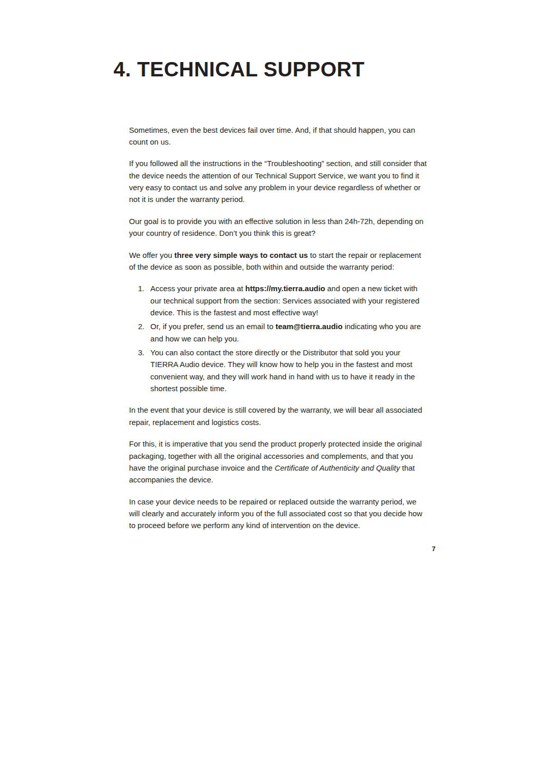4. Technical Support
Sometimes, even the best devices fail over time. And, if that should happen, you can count on us.
If you followed all the instructions in the “Troubleshooting” section, and still consider that the device needs the attention of our Technical Support Service, we want you to find it very easy to contact us and solve any problem in your device regardless of whether or not it is under the warranty period.
Our goal is to provide you with an effective solution in less than 24h-72h, depending on your country of residence. Don’t you think this is great?
We offer you three very simple ways to contact us to start the repair or replacement of the device as soon as possible, both within and outside the warranty period:
Access your private area at https://my.tierra.audio and open a new ticket with our technical support from the section: Services associated with your registered device. This is the fastest and most effective way!
Or, if you prefer, send us an email to team@tierra.audio indicating who you are and how we can help you.
You can also contact the store directly or the Distributor that sold you your TIERRA Audio device. They will know how to help you in the fastest and most convenient way, and they will work hand in hand with us to have it ready in the shortest possible time.
In the event that your device is still covered by the warranty, we will bear all associated repair, replacement and logistics costs.
For this, it is imperative that you send the product properly protected inside the original packaging, together with all the original accessories and complements, and that you have the original purchase invoice and the Certificate of Authenticity and Quality that accompanies the device.
In case your device needs to be repaired or replaced outside the warranty period, we will clearly and accurately inform you of the full associated cost so that you decide how to proceed before we perform any kind of intervention on the device.
7